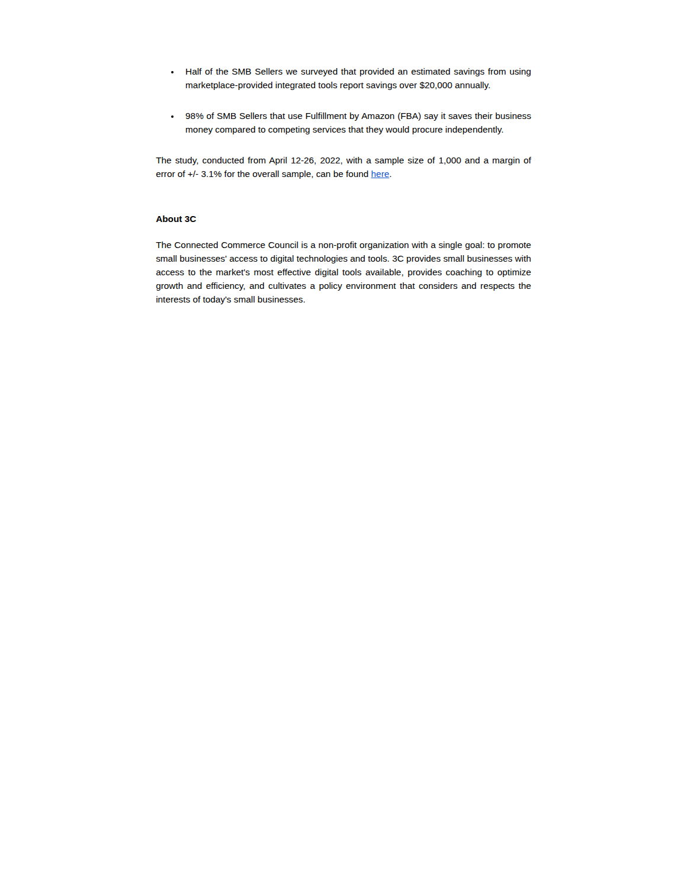Half of the SMB Sellers we surveyed that provided an estimated savings from using marketplace-provided integrated tools report savings over $20,000 annually.
98% of SMB Sellers that use Fulfillment by Amazon (FBA) say it saves their business money compared to competing services that they would procure independently.
The study, conducted from April 12-26, 2022, with a sample size of 1,000 and a margin of error of +/- 3.1% for the overall sample, can be found here.
About 3C
The Connected Commerce Council is a non-profit organization with a single goal: to promote small businesses' access to digital technologies and tools. 3C provides small businesses with access to the market's most effective digital tools available, provides coaching to optimize growth and efficiency, and cultivates a policy environment that considers and respects the interests of today's small businesses.